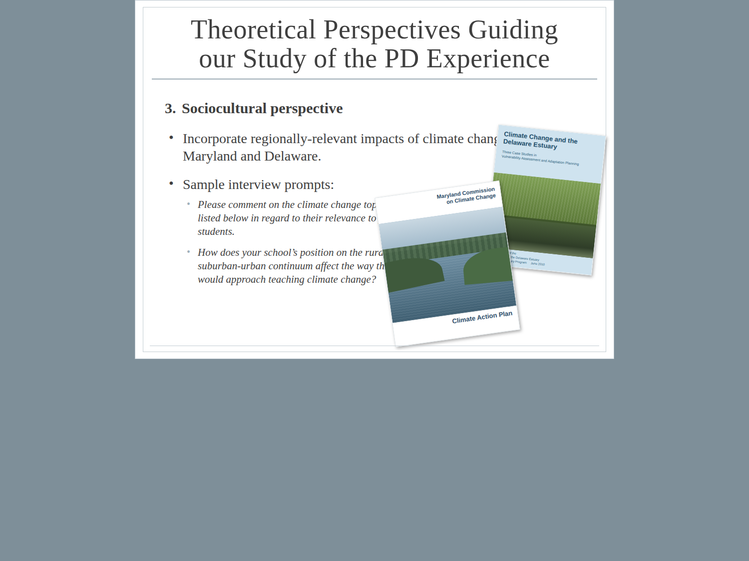Theoretical Perspectives Guiding
our Study of the PD Experience
3. Sociocultural perspective
Incorporate regionally-relevant impacts of climate change for Maryland and Delaware.
Sample interview prompts:
Please comment on the climate change topics listed below in regard to their relevance to your students.
How does your school’s position on the rural-suburban-urban continuum affect the way that you would approach teaching climate change?
Climate Change and the
Delaware Estuary
Three Case Studies in
Vulnerability Assessment and Adaptation Planning
A Publication of the
Partnership for the Delaware Estuary
A National Estuary Program June 2010
Maryland Commission
on Climate Change
Climate Action Plan